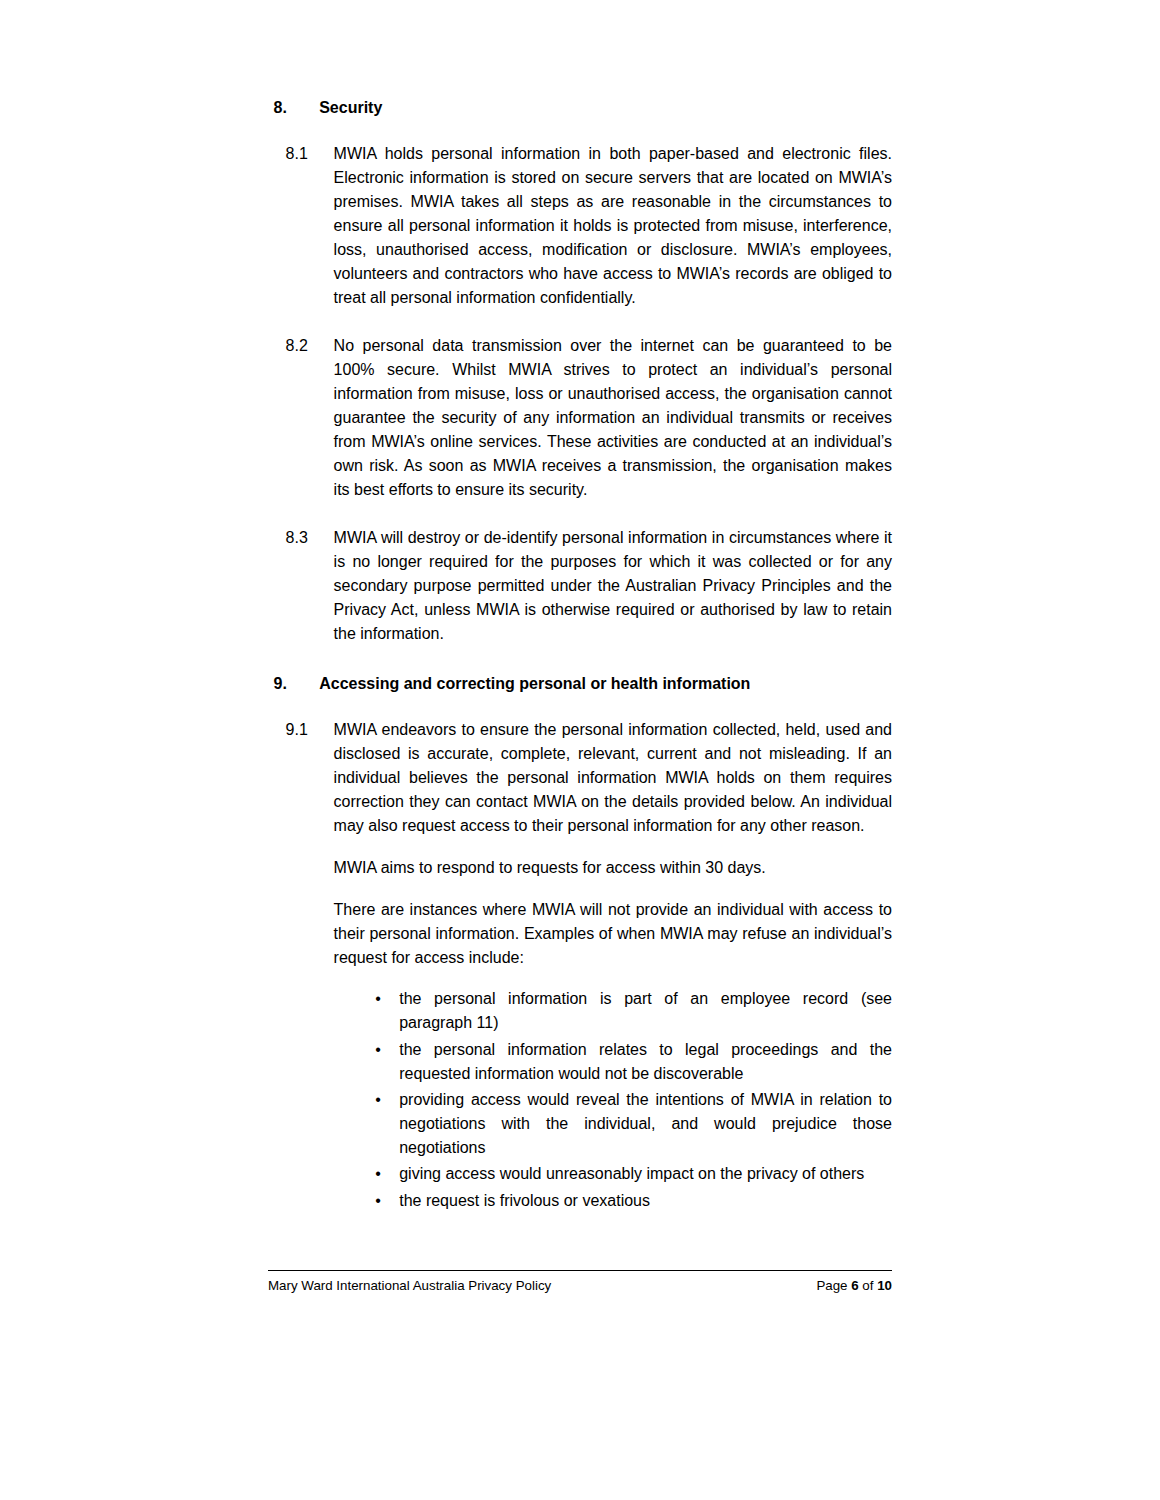8.
Security
8.1
MWIA holds personal information in both paper-based and electronic files. Electronic information is stored on secure servers that are located on MWIA’s premises. MWIA takes all steps as are reasonable in the circumstances to ensure all personal information it holds is protected from misuse, interference, loss, unauthorised access, modification or disclosure. MWIA’s employees, volunteers and contractors who have access to MWIA’s records are obliged to treat all personal information confidentially.
8.2
No personal data transmission over the internet can be guaranteed to be 100% secure. Whilst MWIA strives to protect an individual’s personal information from misuse, loss or unauthorised access, the organisation cannot guarantee the security of any information an individual transmits or receives from MWIA’s online services. These activities are conducted at an individual’s own risk. As soon as MWIA receives a transmission, the organisation makes its best efforts to ensure its security.
8.3
MWIA will destroy or de-identify personal information in circumstances where it is no longer required for the purposes for which it was collected or for any secondary purpose permitted under the Australian Privacy Principles and the Privacy Act, unless MWIA is otherwise required or authorised by law to retain the information.
9.
Accessing and correcting personal or health information
9.1
MWIA endeavors to ensure the personal information collected, held, used and disclosed is accurate, complete, relevant, current and not misleading. If an individual believes the personal information MWIA holds on them requires correction they can contact MWIA on the details provided below. An individual may also request access to their personal information for any other reason.
MWIA aims to respond to requests for access within 30 days.
There are instances where MWIA will not provide an individual with access to their personal information. Examples of when MWIA may refuse an individual’s request for access include:
the personal information is part of an employee record (see paragraph 11)
the personal information relates to legal proceedings and the requested information would not be discoverable
providing access would reveal the intentions of MWIA in relation to negotiations with the individual, and would prejudice those negotiations
giving access would unreasonably impact on the privacy of others
the request is frivolous or vexatious
Mary Ward International Australia Privacy Policy
Page 6 of 10